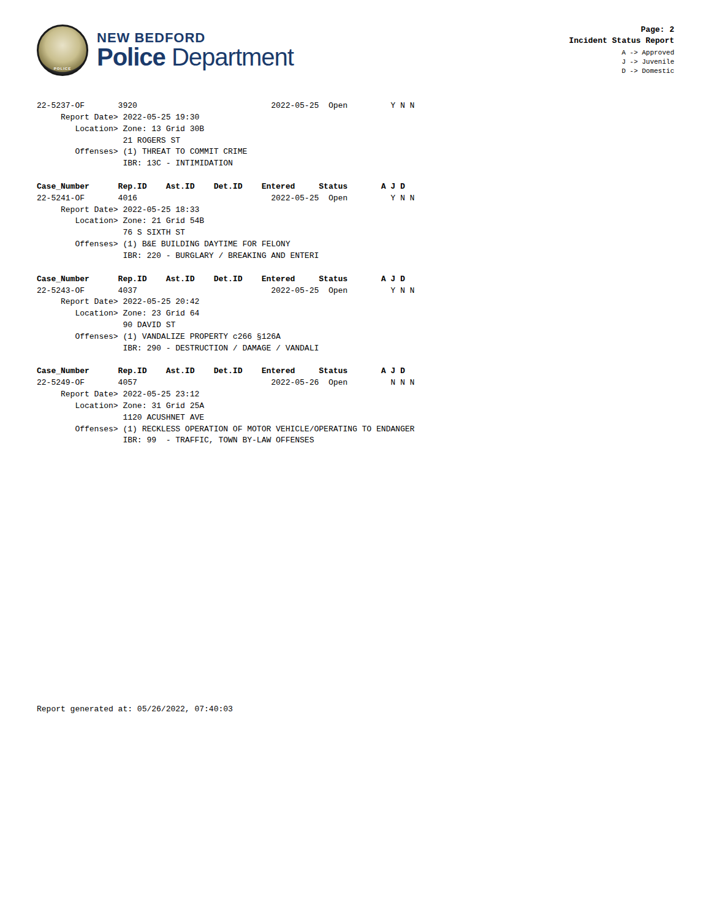NEW BEDFORD
Police Department
Page: 2
Incident Status Report
A -> Approved
J -> Juvenile
D -> Domestic
22-5237-OF       3920                            2022-05-25  Open         Y N N
     Report Date> 2022-05-25 19:30
        Location> Zone: 13 Grid 30B
                  21 ROGERS ST
        Offenses> (1) THREAT TO COMMIT CRIME
                  IBR: 13C - INTIMIDATION

Case_Number      Rep.ID    Ast.ID    Det.ID    Entered     Status       A J D
22-5241-OF       4016                            2022-05-25  Open         Y N N
     Report Date> 2022-05-25 18:33
        Location> Zone: 21 Grid 54B
                  76 S SIXTH ST
        Offenses> (1) B&E BUILDING DAYTIME FOR FELONY
                  IBR: 220 - BURGLARY / BREAKING AND ENTERI

Case_Number      Rep.ID    Ast.ID    Det.ID    Entered     Status       A J D
22-5243-OF       4037                            2022-05-25  Open         Y N N
     Report Date> 2022-05-25 20:42
        Location> Zone: 23 Grid 64
                  90 DAVID ST
        Offenses> (1) VANDALIZE PROPERTY c266 §126A
                  IBR: 290 - DESTRUCTION / DAMAGE / VANDALI

Case_Number      Rep.ID    Ast.ID    Det.ID    Entered     Status       A J D
22-5249-OF       4057                            2022-05-26  Open         N N N
     Report Date> 2022-05-25 23:12
        Location> Zone: 31 Grid 25A
                  1120 ACUSHNET AVE
        Offenses> (1) RECKLESS OPERATION OF MOTOR VEHICLE/OPERATING TO ENDANGER
                  IBR: 99  - TRAFFIC, TOWN BY-LAW OFFENSES
Report generated at: 05/26/2022, 07:40:03